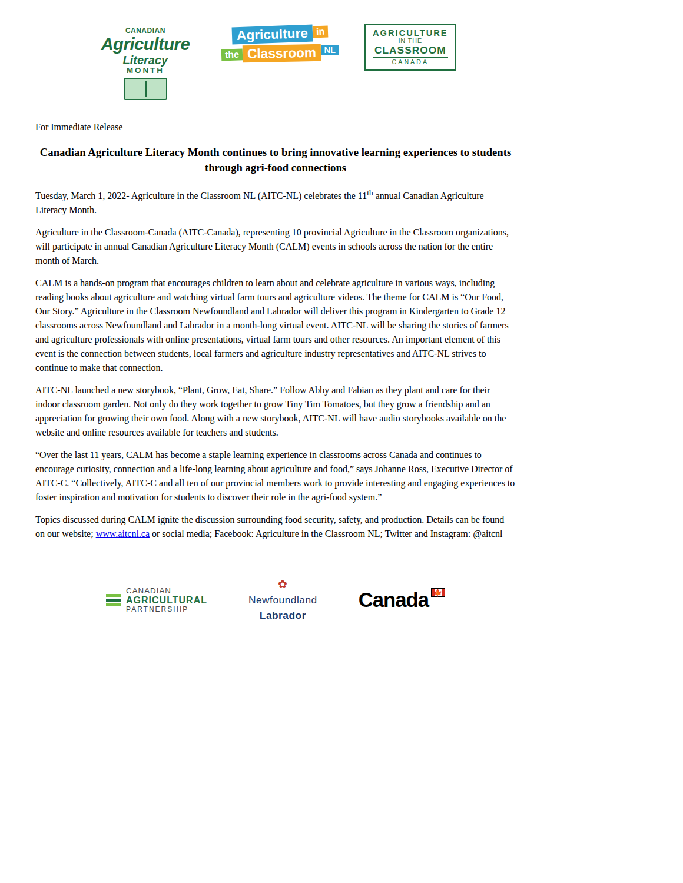CANADIAN
Agriculture
Literacy
MONTH
Agriculture in
the Classroom NL
AGRICULTURE
IN THE
CLASSROOM
CANADA
For Immediate Release
Canadian Agriculture Literacy Month continues to bring innovative learning experiences to students through agri-food connections
Tuesday, March 1, 2022- Agriculture in the Classroom NL (AITC-NL) celebrates the 11th annual Canadian Agriculture Literacy Month.
Agriculture in the Classroom-Canada (AITC-Canada), representing 10 provincial Agriculture in the Classroom organizations, will participate in annual Canadian Agriculture Literacy Month (CALM) events in schools across the nation for the entire month of March.
CALM is a hands-on program that encourages children to learn about and celebrate agriculture in various ways, including reading books about agriculture and watching virtual farm tours and agriculture videos. The theme for CALM is “Our Food, Our Story.” Agriculture in the Classroom Newfoundland and Labrador will deliver this program in Kindergarten to Grade 12 classrooms across Newfoundland and Labrador in a month-long virtual event. AITC-NL will be sharing the stories of farmers and agriculture professionals with online presentations, virtual farm tours and other resources. An important element of this event is the connection between students, local farmers and agriculture industry representatives and AITC-NL strives to continue to make that connection.
AITC-NL launched a new storybook, “Plant, Grow, Eat, Share.” Follow Abby and Fabian as they plant and care for their indoor classroom garden. Not only do they work together to grow Tiny Tim Tomatoes, but they grow a friendship and an appreciation for growing their own food. Along with a new storybook, AITC-NL will have audio storybooks available on the website and online resources available for teachers and students.
“Over the last 11 years, CALM has become a staple learning experience in classrooms across Canada and continues to encourage curiosity, connection and a life-long learning about agriculture and food,” says Johanne Ross, Executive Director of AITC-C. “Collectively, AITC-C and all ten of our provincial members work to provide interesting and engaging experiences to foster inspiration and motivation for students to discover their role in the agri-food system.”
Topics discussed during CALM ignite the discussion surrounding food security, safety, and production. Details can be found on our website; www.aitcnl.ca or social media; Facebook: Agriculture in the Classroom NL; Twitter and Instagram: @aitcnl
CANADIAN
AGRICULTURAL
PARTNERSHIP
✿
Newfoundland
Labrador
Canada 🍁